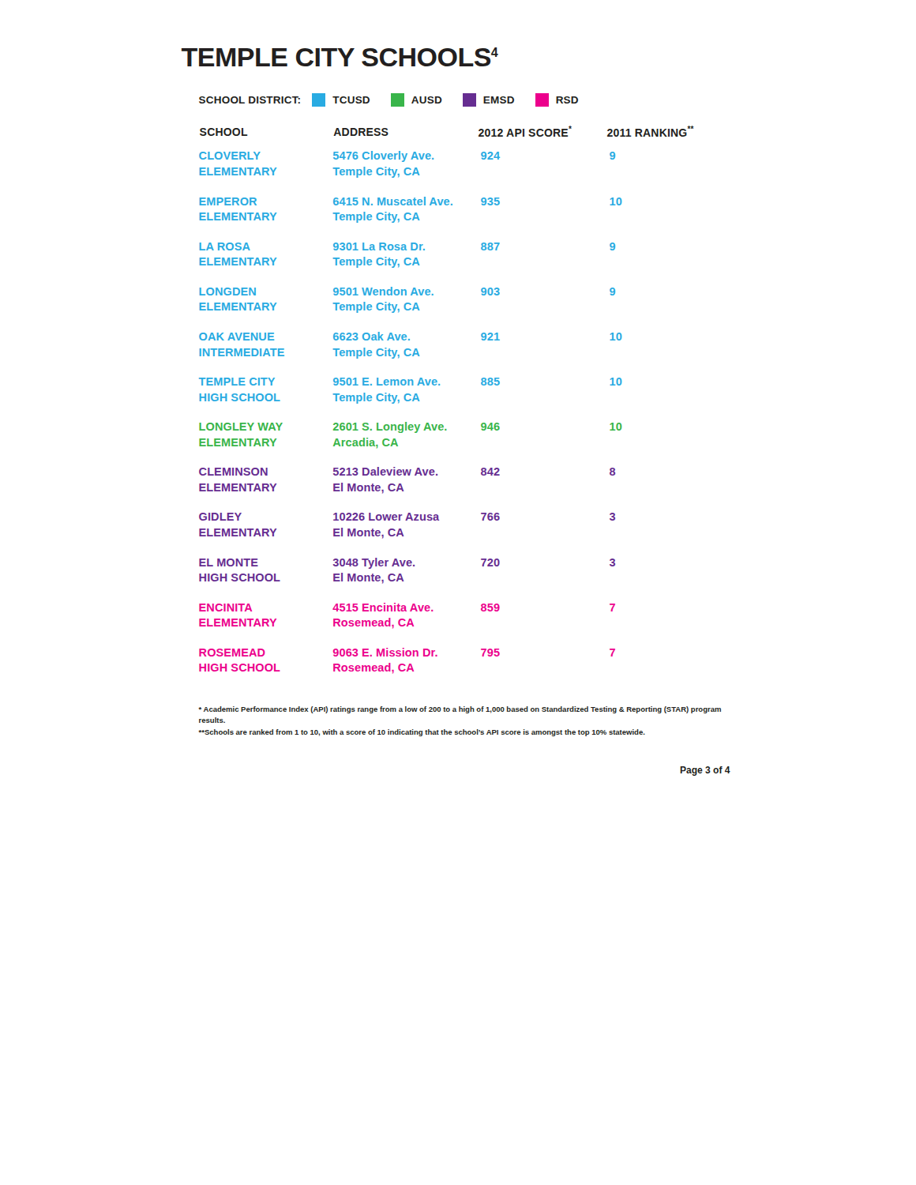Temple City Schools4
School District: TCUSD AUSD EMSD RSD
| School | Address | 2012 API Score * | 2011 Ranking ** |
| --- | --- | --- | --- |
| Cloverly Elementary | 5476 Cloverly Ave. Temple City, CA | 924 | 9 |
| Emperor Elementary | 6415 N. Muscatel Ave. Temple City, CA | 935 | 10 |
| La Rosa Elementary | 9301 La Rosa Dr. Temple City, CA | 887 | 9 |
| Longden Elementary | 9501 Wendon Ave. Temple City, CA | 903 | 9 |
| Oak Avenue Intermediate | 6623 Oak Ave. Temple City, CA | 921 | 10 |
| Temple City High School | 9501 E. Lemon Ave. Temple City, CA | 885 | 10 |
| Longley Way Elementary | 2601 S. Longley Ave. Arcadia, CA | 946 | 10 |
| Cleminson Elementary | 5213 Daleview Ave. El Monte, CA | 842 | 8 |
| Gidley Elementary | 10226 Lower Azusa El Monte, CA | 766 | 3 |
| El Monte High School | 3048 Tyler Ave. El Monte, CA | 720 | 3 |
| Encinita Elementary | 4515 Encinita Ave. Rosemead, CA | 859 | 7 |
| Rosemead High School | 9063 E. Mission Dr. Rosemead, CA | 795 | 7 |
* Academic Performance Index (API) ratings range from a low of 200 to a high of 1,000 based on Standardized Testing & Reporting (STAR) program results.
**Schools are ranked from 1 to 10, with a score of 10 indicating that the school’s API score is amongst the top 10% statewide.
Page 3 of 4